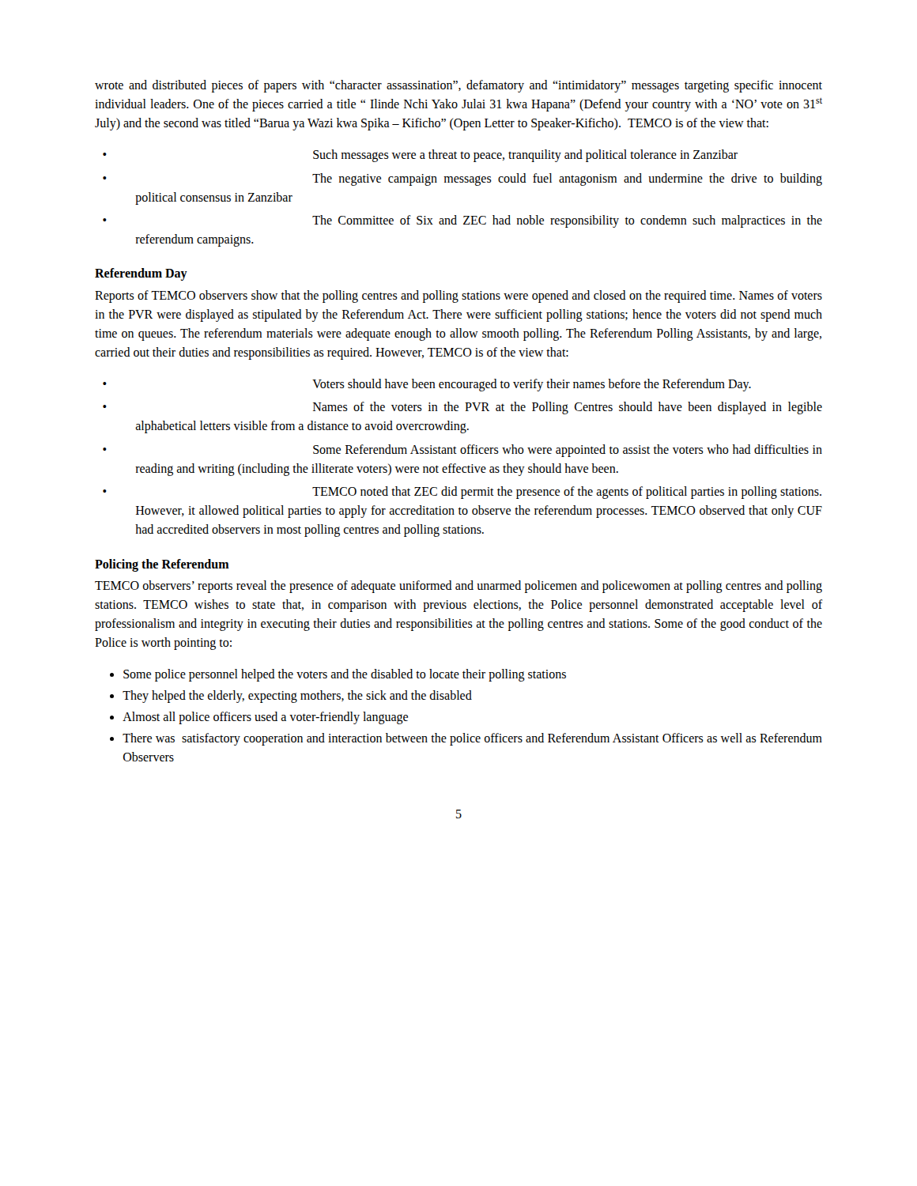wrote and distributed pieces of papers with “character assassination”, defamatory and “intimidatory” messages targeting specific innocent individual leaders. One of the pieces carried a title “ Ilinde Nchi Yako Julai 31 kwa Hapana” (Defend your country with a ‘NO’ vote on 31st July) and the second was titled “Barua ya Wazi kwa Spika – Kificho” (Open Letter to Speaker-Kificho). TEMCO is of the view that:
Such messages were a threat to peace, tranquility and political tolerance in Zanzibar
The negative campaign messages could fuel antagonism and undermine the drive to building political consensus in Zanzibar
The Committee of Six and ZEC had noble responsibility to condemn such malpractices in the referendum campaigns.
Referendum Day
Reports of TEMCO observers show that the polling centres and polling stations were opened and closed on the required time. Names of voters in the PVR were displayed as stipulated by the Referendum Act. There were sufficient polling stations; hence the voters did not spend much time on queues. The referendum materials were adequate enough to allow smooth polling. The Referendum Polling Assistants, by and large, carried out their duties and responsibilities as required. However, TEMCO is of the view that:
Voters should have been encouraged to verify their names before the Referendum Day.
Names of the voters in the PVR at the Polling Centres should have been displayed in legible alphabetical letters visible from a distance to avoid overcrowding.
Some Referendum Assistant officers who were appointed to assist the voters who had difficulties in reading and writing (including the illiterate voters) were not effective as they should have been.
TEMCO noted that ZEC did permit the presence of the agents of political parties in polling stations. However, it allowed political parties to apply for accreditation to observe the referendum processes. TEMCO observed that only CUF had accredited observers in most polling centres and polling stations.
Policing the Referendum
TEMCO observers’ reports reveal the presence of adequate uniformed and unarmed policemen and policewomen at polling centres and polling stations. TEMCO wishes to state that, in comparison with previous elections, the Police personnel demonstrated acceptable level of professionalism and integrity in executing their duties and responsibilities at the polling centres and stations. Some of the good conduct of the Police is worth pointing to:
Some police personnel helped the voters and the disabled to locate their polling stations
They helped the elderly, expecting mothers, the sick and the disabled
Almost all police officers used a voter-friendly language
There was satisfactory cooperation and interaction between the police officers and Referendum Assistant Officers as well as Referendum Observers
5